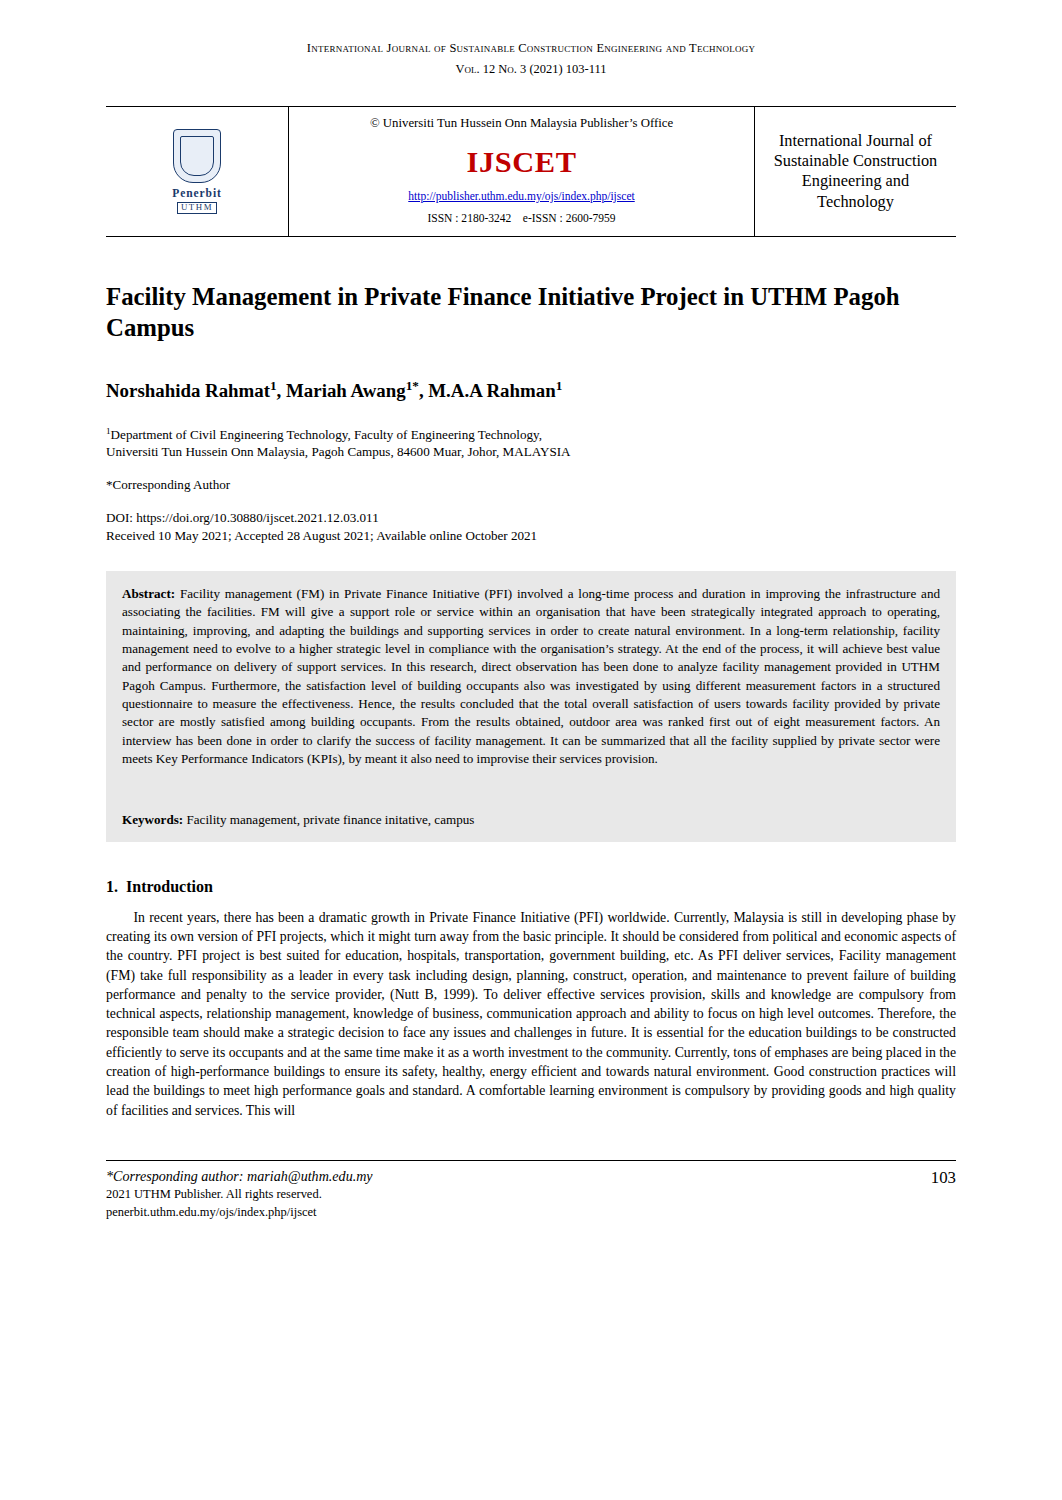International Journal of Sustainable Construction Engineering and Technology
Vol. 12 No. 3 (2021) 103-111
Penerbit
UTHM
© Universiti Tun Hussein Onn Malaysia Publisher’s Office
IJSCET
http://publisher.uthm.edu.my/ojs/index.php/ijscet
ISSN : 2180-3242 e-ISSN : 2600-7959
International Journal of Sustainable Construction Engineering and Technology
Facility Management in Private Finance Initiative Project in UTHM Pagoh Campus
Norshahida Rahmat1, Mariah Awang1*, M.A.A Rahman1
1Department of Civil Engineering Technology, Faculty of Engineering Technology,
Universiti Tun Hussein Onn Malaysia, Pagoh Campus, 84600 Muar, Johor, MALAYSIA
*Corresponding Author
DOI: https://doi.org/10.30880/ijscet.2021.12.03.011
Received 10 May 2021; Accepted 28 August 2021; Available online October 2021
Abstract: Facility management (FM) in Private Finance Initiative (PFI) involved a long-time process and duration in improving the infrastructure and associating the facilities. FM will give a support role or service within an organisation that have been strategically integrated approach to operating, maintaining, improving, and adapting the buildings and supporting services in order to create natural environment. In a long-term relationship, facility management need to evolve to a higher strategic level in compliance with the organisation’s strategy. At the end of the process, it will achieve best value and performance on delivery of support services. In this research, direct observation has been done to analyze facility management provided in UTHM Pagoh Campus. Furthermore, the satisfaction level of building occupants also was investigated by using different measurement factors in a structured questionnaire to measure the effectiveness. Hence, the results concluded that the total overall satisfaction of users towards facility provided by private sector are mostly satisfied among building occupants. From the results obtained, outdoor area was ranked first out of eight measurement factors. An interview has been done in order to clarify the success of facility management. It can be summarized that all the facility supplied by private sector were meets Key Performance Indicators (KPIs), by meant it also need to improvise their services provision.
Keywords: Facility management, private finance initative, campus
1. Introduction
In recent years, there has been a dramatic growth in Private Finance Initiative (PFI) worldwide. Currently, Malaysia is still in developing phase by creating its own version of PFI projects, which it might turn away from the basic principle. It should be considered from political and economic aspects of the country. PFI project is best suited for education, hospitals, transportation, government building, etc. As PFI deliver services, Facility management (FM) take full responsibility as a leader in every task including design, planning, construct, operation, and maintenance to prevent failure of building performance and penalty to the service provider, (Nutt B, 1999). To deliver effective services provision, skills and knowledge are compulsory from technical aspects, relationship management, knowledge of business, communication approach and ability to focus on high level outcomes. Therefore, the responsible team should make a strategic decision to face any issues and challenges in future. It is essential for the education buildings to be constructed efficiently to serve its occupants and at the same time make it as a worth investment to the community. Currently, tons of emphases are being placed in the creation of high-performance buildings to ensure its safety, healthy, energy efficient and towards natural environment. Good construction practices will lead the buildings to meet high performance goals and standard. A comfortable learning environment is compulsory by providing goods and high quality of facilities and services. This will
*Corresponding author: mariah@uthm.edu.my
2021 UTHM Publisher. All rights reserved.
penerbit.uthm.edu.my/ojs/index.php/ijscet
103